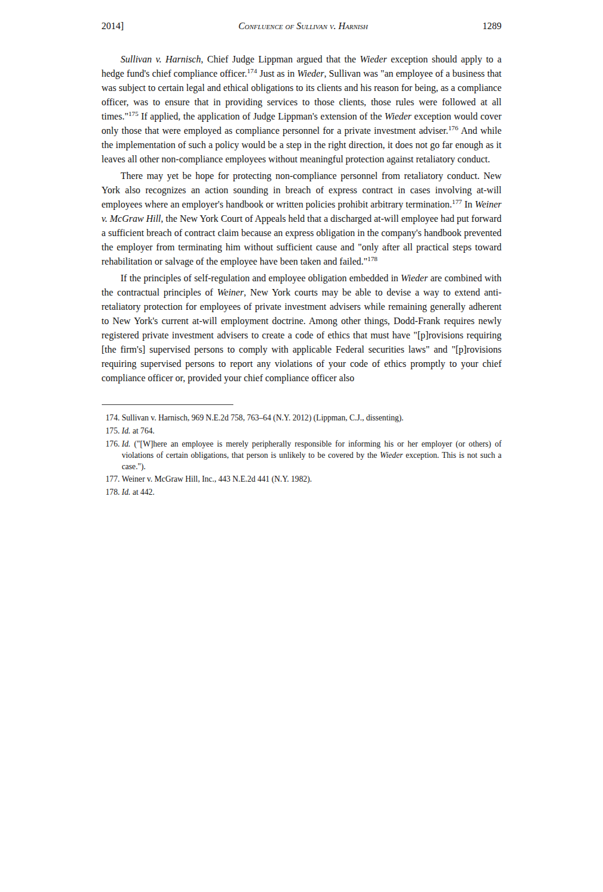2014] Confluence of Sullivan v. Harnish 1289
Sullivan v. Harnisch, Chief Judge Lippman argued that the Wieder exception should apply to a hedge fund's chief compliance officer.174 Just as in Wieder, Sullivan was "an employee of a business that was subject to certain legal and ethical obligations to its clients and his reason for being, as a compliance officer, was to ensure that in providing services to those clients, those rules were followed at all times."175 If applied, the application of Judge Lippman's extension of the Wieder exception would cover only those that were employed as compliance personnel for a private investment adviser.176 And while the implementation of such a policy would be a step in the right direction, it does not go far enough as it leaves all other non-compliance employees without meaningful protection against retaliatory conduct.
There may yet be hope for protecting non-compliance personnel from retaliatory conduct. New York also recognizes an action sounding in breach of express contract in cases involving at-will employees where an employer's handbook or written policies prohibit arbitrary termination.177 In Weiner v. McGraw Hill, the New York Court of Appeals held that a discharged at-will employee had put forward a sufficient breach of contract claim because an express obligation in the company's handbook prevented the employer from terminating him without sufficient cause and "only after all practical steps toward rehabilitation or salvage of the employee have been taken and failed."178
If the principles of self-regulation and employee obligation embedded in Wieder are combined with the contractual principles of Weiner, New York courts may be able to devise a way to extend anti-retaliatory protection for employees of private investment advisers while remaining generally adherent to New York's current at-will employment doctrine. Among other things, Dodd-Frank requires newly registered private investment advisers to create a code of ethics that must have "[p]rovisions requiring [the firm's] supervised persons to comply with applicable Federal securities laws" and "[p]rovisions requiring supervised persons to report any violations of your code of ethics promptly to your chief compliance officer or, provided your chief compliance officer also
Sullivan v. Harnisch, 969 N.E.2d 758, 763–64 (N.Y. 2012) (Lippman, C.J., dissenting).
Id. at 764.
Id. ("[W]here an employee is merely peripherally responsible for informing his or her employer (or others) of violations of certain obligations, that person is unlikely to be covered by the Wieder exception. This is not such a case.").
Weiner v. McGraw Hill, Inc., 443 N.E.2d 441 (N.Y. 1982).
Id. at 442.